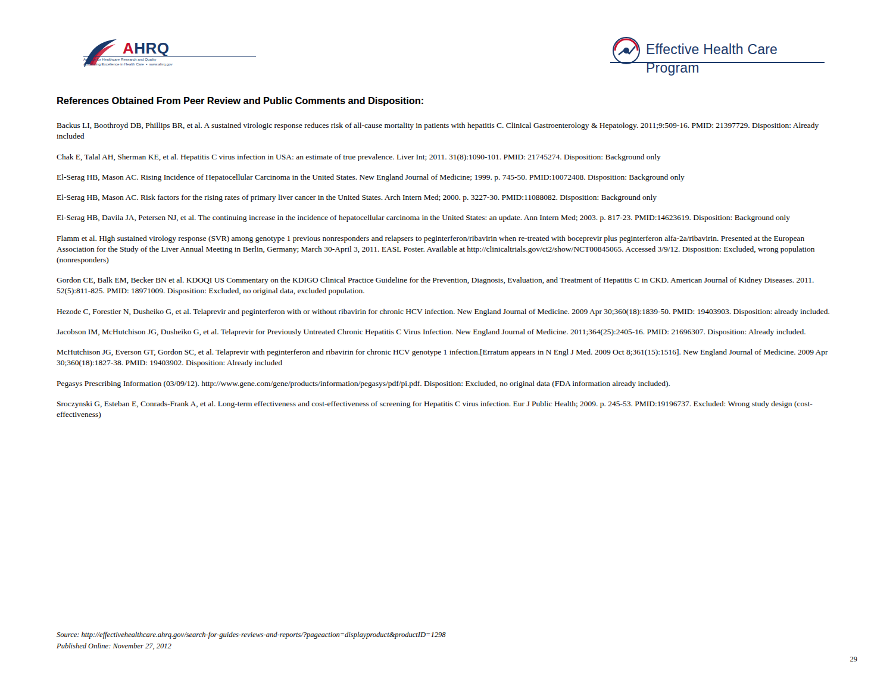AHRQ
Agency for Healthcare Research and Quality Advancing Excellence in Health Care • www.ahrq.gov
Effective Health Care Program
References Obtained From Peer Review and Public Comments and Disposition:
Backus LI, Boothroyd DB, Phillips BR, et al. A sustained virologic response reduces risk of all-cause mortality in patients with hepatitis C. Clinical Gastroenterology & Hepatology. 2011;9:509-16. PMID: 21397729. Disposition: Already included
Chak E, Talal AH, Sherman KE, et al. Hepatitis C virus infection in USA: an estimate of true prevalence. Liver Int; 2011. 31(8):1090-101. PMID: 21745274. Disposition: Background only
El-Serag HB, Mason AC. Rising Incidence of Hepatocellular Carcinoma in the United States. New England Journal of Medicine; 1999. p. 745-50. PMID:10072408. Disposition: Background only
El-Serag HB, Mason AC. Risk factors for the rising rates of primary liver cancer in the United States. Arch Intern Med; 2000. p. 3227-30. PMID:11088082. Disposition: Background only
El-Serag HB, Davila JA, Petersen NJ, et al. The continuing increase in the incidence of hepatocellular carcinoma in the United States: an update. Ann Intern Med; 2003. p. 817-23. PMID:14623619. Disposition: Background only
Flamm et al. High sustained virology response (SVR) among genotype 1 previous nonresponders and relapsers to peginterferon/ribavirin when re-treated with boceprevir plus peginterferon alfa-2a/ribavirin. Presented at the European Association for the Study of the Liver Annual Meeting in Berlin, Germany; March 30-April 3, 2011. EASL Poster. Available at http://clinicaltrials.gov/ct2/show/NCT00845065. Accessed 3/9/12. Disposition: Excluded, wrong population (nonresponders)
Gordon CE, Balk EM, Becker BN et al. KDOQI US Commentary on the KDIGO Clinical Practice Guideline for the Prevention, Diagnosis, Evaluation, and Treatment of Hepatitis C in CKD. American Journal of Kidney Diseases. 2011. 52(5):811-825. PMID: 18971009. Disposition: Excluded, no original data, excluded population.
Hezode C, Forestier N, Dusheiko G, et al. Telaprevir and peginterferon with or without ribavirin for chronic HCV infection. New England Journal of Medicine. 2009 Apr 30;360(18):1839-50. PMID: 19403903. Disposition: already included.
Jacobson IM, McHutchison JG, Dusheiko G, et al. Telaprevir for Previously Untreated Chronic Hepatitis C Virus Infection. New England Journal of Medicine. 2011;364(25):2405-16. PMID: 21696307. Disposition: Already included.
McHutchison JG, Everson GT, Gordon SC, et al. Telaprevir with peginterferon and ribavirin for chronic HCV genotype 1 infection.[Erratum appears in N Engl J Med. 2009 Oct 8;361(15):1516]. New England Journal of Medicine. 2009 Apr 30;360(18):1827-38. PMID: 19403902. Disposition: Already included
Pegasys Prescribing Information (03/09/12). http://www.gene.com/gene/products/information/pegasys/pdf/pi.pdf. Disposition: Excluded, no original data (FDA information already included).
Sroczynski G, Esteban E, Conrads-Frank A, et al. Long-term effectiveness and cost-effectiveness of screening for Hepatitis C virus infection. Eur J Public Health; 2009. p. 245-53. PMID:19196737. Excluded: Wrong study design (cost-effectiveness)
Source: http://effectivehealthcare.ahrq.gov/search-for-guides-reviews-and-reports/?pageaction=displayproduct&productID=1298
Published Online: November 27, 2012
29